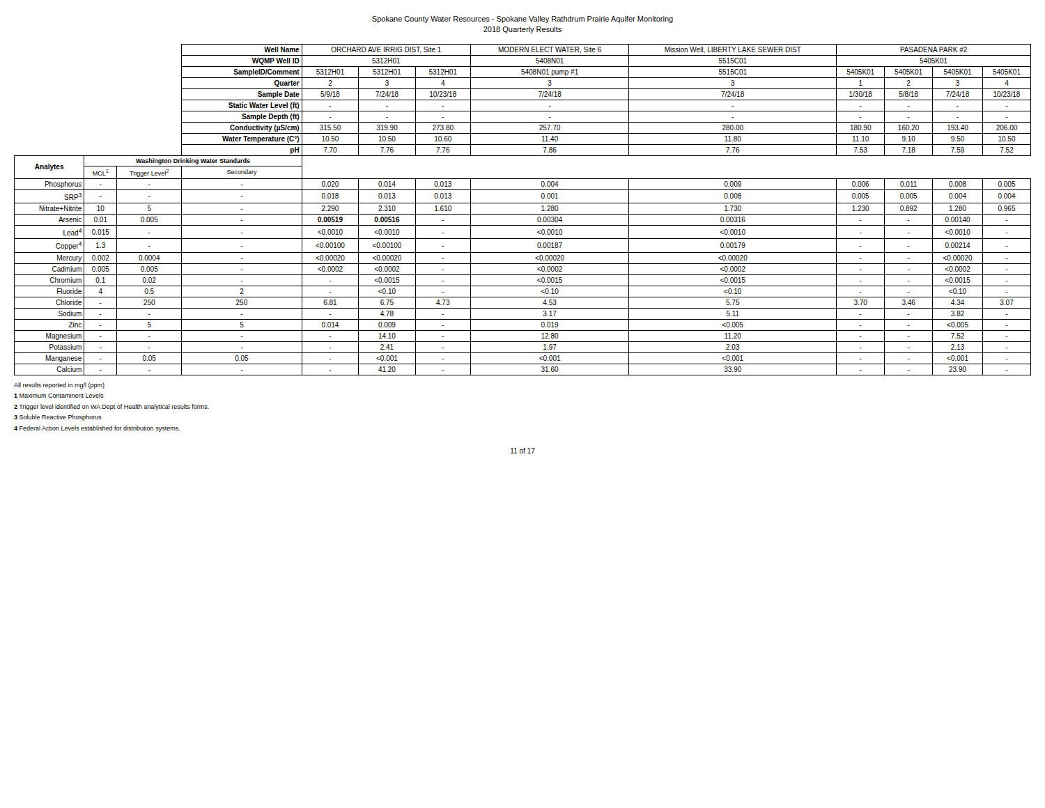Spokane County Water Resources - Spokane Valley Rathdrum Prairie Aquifer Monitoring
2018 Quarterly Results
| | Well Name | ORCHARD AVE IRRIG DIST, Site 1 | MODERN ELECT WATER, Site 6 | Mission Well, LIBERTY LAKE SEWER DIST | PASADENA PARK #2 |
| WQMP Well ID | 5312H01 | 5408N01 | 5515C01 | 5405K01 |
| SampleID/Comment | 5312H01 | 5312H01 | 5312H01 | 5408N01 pump #1 | 5515C01 | 5405K01 | 5405K01 | 5405K01 | 5405K01 |
| Quarter | 2 | 3 | 4 | 3 | 3 | 1 | 2 | 3 | 4 |
| | Sample Date | 5/9/18 | 7/24/18 | 10/23/18 | 7/24/18 | 7/24/18 | 1/30/18 | 5/8/18 | 7/24/18 | 10/23/18 |
| | Static Water Level (ft) | - | - | - | - | - | - | - | - | - |
| | Sample Depth (ft) | - | - | - | - | - | - | - | - | - |
| | Conductivity (µS/cm) | 315.50 | 319.90 | 273.80 | 257.70 | 280.00 | 180.90 | 160.20 | 193.40 | 206.00 |
| | Water Temperature (C°) | 10.50 | 10.50 | 10.60 | 11.40 | 11.80 | 11.10 | 9.10 | 9.50 | 10.50 |
| | pH | 7.70 | 7.76 | 7.76 | 7.86 | 7.76 | 7.53 | 7.18 | 7.59 | 7.52 |
| Analytes | Washington Drinking Water Standards | | | | |
| MCL 1 | Trigger Level 2 | Secondary | | | | |
| Phosphorus | - | - | - | 0.020 | 0.014 | 0.013 | 0.004 | 0.009 | 0.006 | 0.011 | 0.008 | 0.005 |
| SRP 3 | - | - | - | 0.018 | 0.013 | 0.013 | 0.001 | 0.008 | 0.005 | 0.005 | 0.004 | 0.004 |
| Nitrate+Nitrite | 10 | 5 | - | 2.290 | 2.310 | 1.610 | 1.280 | 1.730 | 1.230 | 0.892 | 1.280 | 0.965 |
| Arsenic | 0.01 | 0.005 | - | 0.00519 | 0.00516 | - | 0.00304 | 0.00316 | - | - | 0.00140 | - |
| Lead 4 | 0.015 | - | - | <0.0010 | <0.0010 | - | <0.0010 | <0.0010 | - | - | <0.0010 | - |
| Copper 4 | 1.3 | - | - | <0.00100 | <0.00100 | - | 0.00187 | 0.00179 | - | - | 0.00214 | - |
| Mercury | 0.002 | 0.0004 | - | <0.00020 | <0.00020 | - | <0.00020 | <0.00020 | - | - | <0.00020 | - |
| Cadmium | 0.005 | 0.005 | - | <0.0002 | <0.0002 | - | <0.0002 | <0.0002 | - | - | <0.0002 | - |
| Chromium | 0.1 | 0.02 | - | - | <0.0015 | - | <0.0015 | <0.0015 | - | - | <0.0015 | - |
| Fluoride | 4 | 0.5 | 2 | - | <0.10 | - | <0.10 | <0.10 | - | - | <0.10 | - |
| Chloride | - | 250 | 250 | 6.81 | 6.75 | 4.73 | 4.53 | 5.75 | 3.70 | 3.46 | 4.34 | 3.07 |
| Sodium | - | - | - | - | 4.78 | - | 3.17 | 5.11 | - | - | 3.82 | - |
| Zinc | - | 5 | 5 | 0.014 | 0.009 | - | 0.019 | <0.005 | - | - | <0.005 | - |
| Magnesium | - | - | - | - | 14.10 | - | 12.80 | 11.20 | - | - | 7.52 | - |
| Potassium | - | - | - | - | 2.41 | - | 1.97 | 2.03 | - | - | 2.13 | - |
| Manganese | - | 0.05 | 0.05 | - | <0.001 | - | <0.001 | <0.001 | - | - | <0.001 | - |
| Calcium | - | - | - | - | 41.20 | - | 31.60 | 33.90 | - | - | 23.90 | - |
All results reported in mg/l (ppm)
1 Maximum Contaminent Levels
2 Trigger level identified on WA Dept of Health analytical results forms.
3 Soluble Reactive Phosphorus
4 Federal Action Levels established for distribution systems.
11 of 17